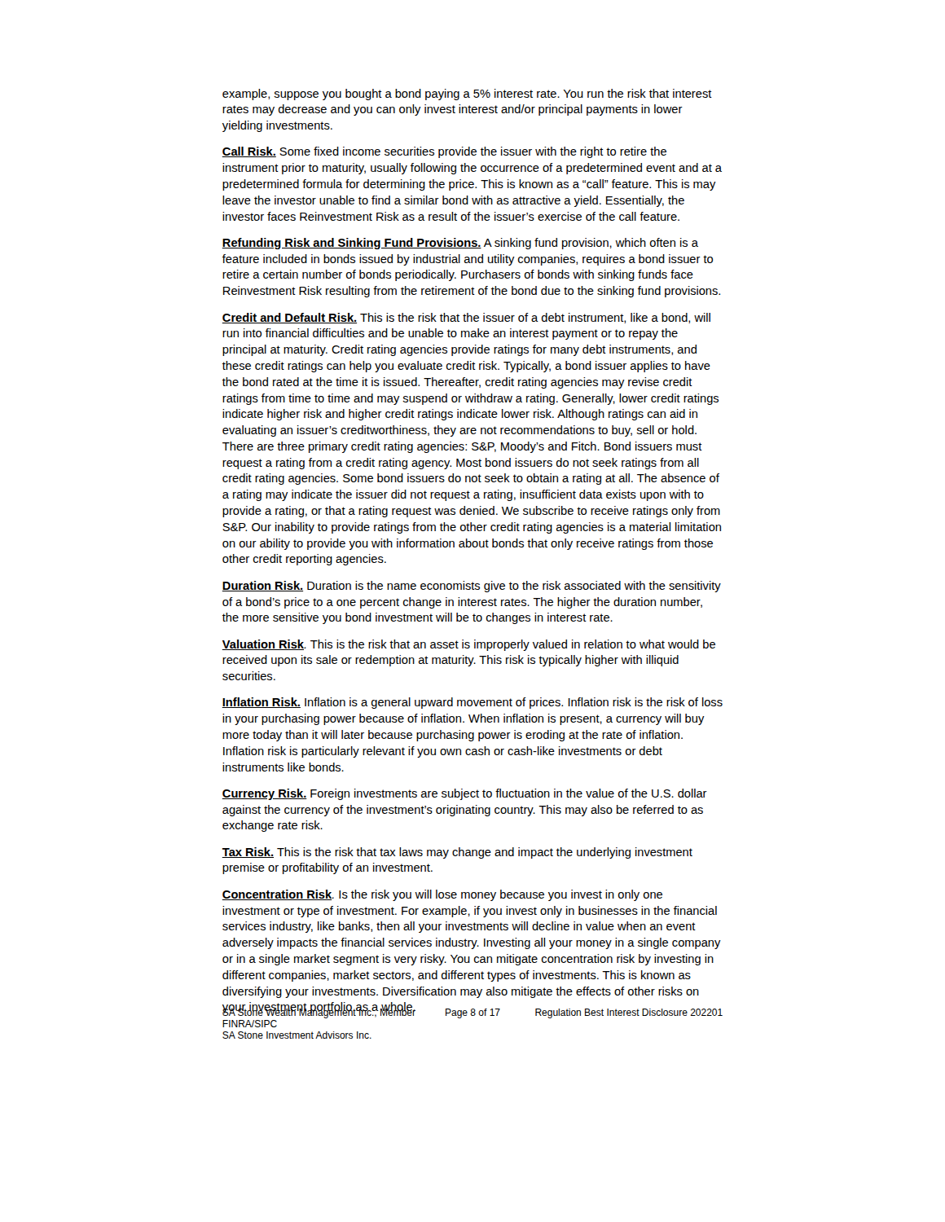example, suppose you bought a bond paying a 5% interest rate. You run the risk that interest rates may decrease and you can only invest interest and/or principal payments in lower yielding investments.
Call Risk. Some fixed income securities provide the issuer with the right to retire the instrument prior to maturity, usually following the occurrence of a predetermined event and at a predetermined formula for determining the price. This is known as a “call” feature. This is may leave the investor unable to find a similar bond with as attractive a yield. Essentially, the investor faces Reinvestment Risk as a result of the issuer’s exercise of the call feature.
Refunding Risk and Sinking Fund Provisions. A sinking fund provision, which often is a feature included in bonds issued by industrial and utility companies, requires a bond issuer to retire a certain number of bonds periodically. Purchasers of bonds with sinking funds face Reinvestment Risk resulting from the retirement of the bond due to the sinking fund provisions.
Credit and Default Risk. This is the risk that the issuer of a debt instrument, like a bond, will run into financial difficulties and be unable to make an interest payment or to repay the principal at maturity. Credit rating agencies provide ratings for many debt instruments, and these credit ratings can help you evaluate credit risk. Typically, a bond issuer applies to have the bond rated at the time it is issued. Thereafter, credit rating agencies may revise credit ratings from time to time and may suspend or withdraw a rating. Generally, lower credit ratings indicate higher risk and higher credit ratings indicate lower risk. Although ratings can aid in evaluating an issuer’s creditworthiness, they are not recommendations to buy, sell or hold. There are three primary credit rating agencies: S&P, Moody’s and Fitch. Bond issuers must request a rating from a credit rating agency. Most bond issuers do not seek ratings from all credit rating agencies. Some bond issuers do not seek to obtain a rating at all. The absence of a rating may indicate the issuer did not request a rating, insufficient data exists upon with to provide a rating, or that a rating request was denied. We subscribe to receive ratings only from S&P. Our inability to provide ratings from the other credit rating agencies is a material limitation on our ability to provide you with information about bonds that only receive ratings from those other credit reporting agencies.
Duration Risk. Duration is the name economists give to the risk associated with the sensitivity of a bond’s price to a one percent change in interest rates. The higher the duration number, the more sensitive you bond investment will be to changes in interest rate.
Valuation Risk. This is the risk that an asset is improperly valued in relation to what would be received upon its sale or redemption at maturity. This risk is typically higher with illiquid securities.
Inflation Risk. Inflation is a general upward movement of prices. Inflation risk is the risk of loss in your purchasing power because of inflation. When inflation is present, a currency will buy more today than it will later because purchasing power is eroding at the rate of inflation. Inflation risk is particularly relevant if you own cash or cash-like investments or debt instruments like bonds.
Currency Risk. Foreign investments are subject to fluctuation in the value of the U.S. dollar against the currency of the investment’s originating country. This may also be referred to as exchange rate risk.
Tax Risk. This is the risk that tax laws may change and impact the underlying investment premise or profitability of an investment.
Concentration Risk. Is the risk you will lose money because you invest in only one investment or type of investment. For example, if you invest only in businesses in the financial services industry, like banks, then all your investments will decline in value when an event adversely impacts the financial services industry. Investing all your money in a single company or in a single market segment is very risky. You can mitigate concentration risk by investing in different companies, market sectors, and different types of investments. This is known as diversifying your investments. Diversification may also mitigate the effects of other risks on your investment portfolio as a whole.
| SA Stone Wealth Management Inc., Member FINRA/SIPC SA Stone Investment Advisors Inc. | Page 8 of 17 | Regulation Best Interest Disclosure 202201 |